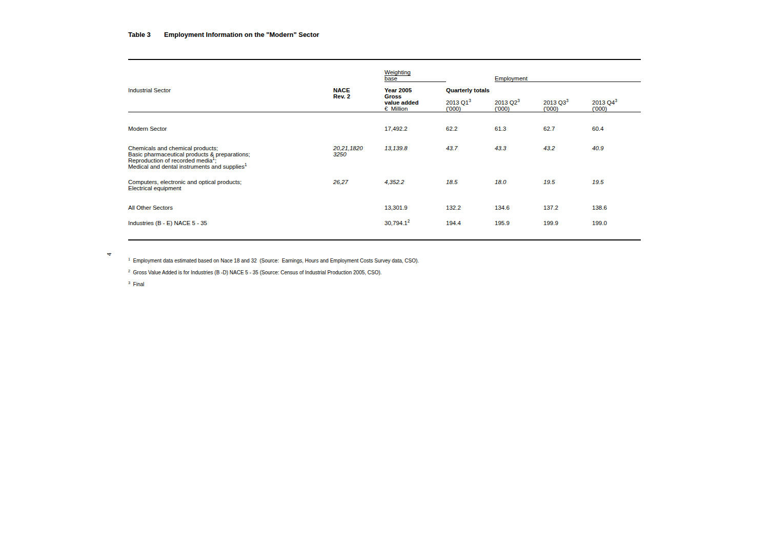4
Table 3 Employment Information on the "Modern" Sector
| | | Weighting | | | | |
| | | base | | Employment |
| Industrial Sector | NACE | Year 2005 | Quarterly totals |
| | Rev. 2 | Gross | | | | |
| | | value added | 2013 Q1 3 | 2013 Q2 3 | 2013 Q3 3 | 2013 Q4 3 |
| | | € Million | ('000) | ('000) | ('000) | ('000) |
| Modern Sector | | 17,492.2 | 62.2 | 61.3 | 62.7 | 60.4 |
| Chemicals and chemical products; | 20,21,1820 | 13,139.8 | 43.7 | 43.3 | 43.2 | 40.9 |
| Basic pharmaceutical products & preparations; | 3250 | | | | | |
| Reproduction of recorded media 1 ; | | | | | | |
| Medical and dental instruments and supplies 1 | | | | | | |
| Computers, electronic and optical products; | 26,27 | 4,352.2 | 18.5 | 18.0 | 19.5 | 19.5 |
| Electrical equipment | | | | | | |
| All Other Sectors | | 13,301.9 | 132.2 | 134.6 | 137.2 | 138.6 |
| Industries (B - E) NACE 5 - 35 | | 30,794.1 2 | 194.4 | 195.9 | 199.9 | 199.0 |
1 Employment data estimated based on Nace 18 and 32 (Source: Earnings, Hours and Employment Costs Survey data, CSO).
2 Gross Value Added is for Industries (B -D) NACE 5 - 35 (Source: Census of Industrial Production 2005, CSO).
3 Final